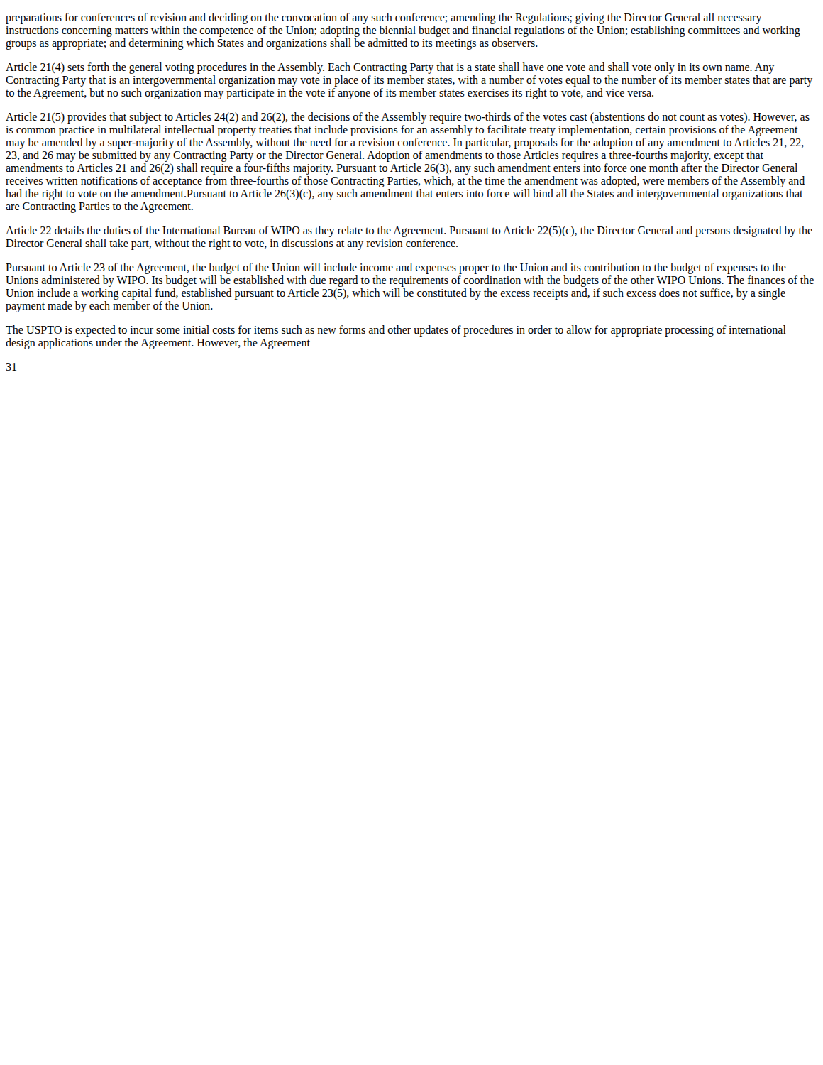preparations for conferences of revision and deciding on the convocation of any such conference; amending the Regulations; giving the Director General all necessary instructions concerning matters within the competence of the Union; adopting the biennial budget and financial regulations of the Union; establishing committees and working groups as appropriate; and determining which States and organizations shall be admitted to its meetings as observers.
Article 21(4) sets forth the general voting procedures in the Assembly. Each Contracting Party that is a state shall have one vote and shall vote only in its own name. Any Contracting Party that is an intergovernmental organization may vote in place of its member states, with a number of votes equal to the number of its member states that are party to the Agreement, but no such organization may participate in the vote if anyone of its member states exercises its right to vote, and vice versa.
Article 21(5) provides that subject to Articles 24(2) and 26(2), the decisions of the Assembly require two-thirds of the votes cast (abstentions do not count as votes). However, as is common practice in multilateral intellectual property treaties that include provisions for an assembly to facilitate treaty implementation, certain provisions of the Agreement may be amended by a super-majority of the Assembly, without the need for a revision conference. In particular, proposals for the adoption of any amendment to Articles 21, 22, 23, and 26 may be submitted by any Contracting Party or the Director General. Adoption of amendments to those Articles requires a three-fourths majority, except that amendments to Articles 21 and 26(2) shall require a four-fifths majority. Pursuant to Article 26(3), any such amendment enters into force one month after the Director General receives written notifications of acceptance from three-fourths of those Contracting Parties, which, at the time the amendment was adopted, were members of the Assembly and had the right to vote on the amendment.Pursuant to Article 26(3)(c), any such amendment that enters into force will bind all the States and intergovernmental organizations that are Contracting Parties to the Agreement.
Article 22 details the duties of the International Bureau of WIPO as they relate to the Agreement. Pursuant to Article 22(5)(c), the Director General and persons designated by the Director General shall take part, without the right to vote, in discussions at any revision conference.
Pursuant to Article 23 of the Agreement, the budget of the Union will include income and expenses proper to the Union and its contribution to the budget of expenses to the Unions administered by WIPO. Its budget will be established with due regard to the requirements of coordination with the budgets of the other WIPO Unions. The finances of the Union include a working capital fund, established pursuant to Article 23(5), which will be constituted by the excess receipts and, if such excess does not suffice, by a single payment made by each member of the Union.
The USPTO is expected to incur some initial costs for items such as new forms and other updates of procedures in order to allow for appropriate processing of international design applications under the Agreement. However, the Agreement
31